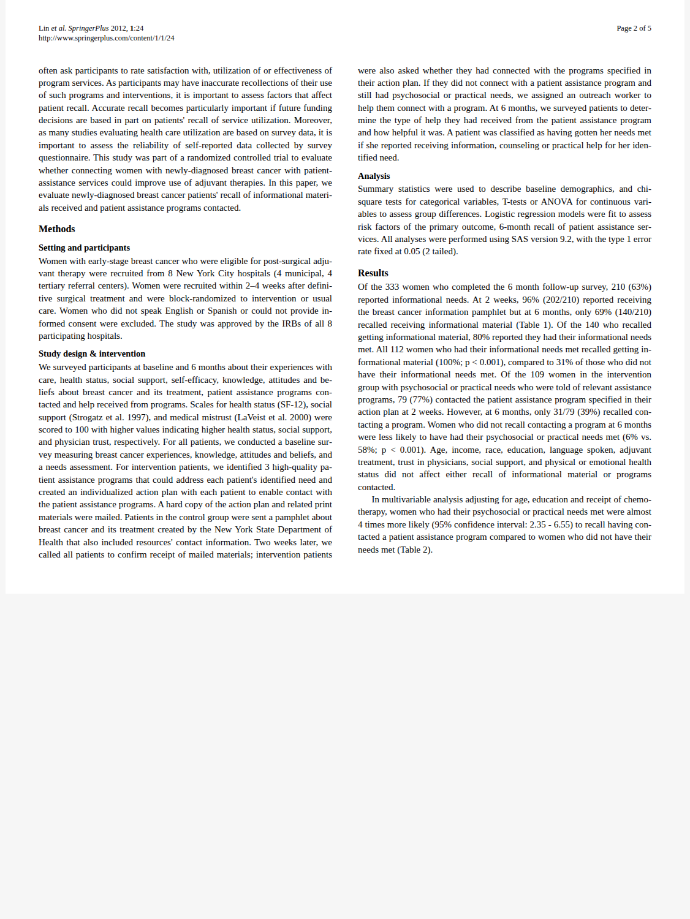Lin et al. SpringerPlus 2012, 1:24
http://www.springerplus.com/content/1/1/24
Page 2 of 5
often ask participants to rate satisfaction with, utilization of or effectiveness of program services. As participants may have inaccurate recollections of their use of such programs and interventions, it is important to assess factors that affect patient recall. Accurate recall becomes particularly important if future funding decisions are based in part on patients' recall of service utilization. Moreover, as many studies evaluating health care utilization are based on survey data, it is important to assess the reliability of self-reported data collected by survey questionnaire. This study was part of a randomized controlled trial to evaluate whether connecting women with newly-diagnosed breast cancer with patient-assistance services could improve use of adjuvant therapies. In this paper, we evaluate newly-diagnosed breast cancer patients' recall of informational materials received and patient assistance programs contacted.
Methods
Setting and participants
Women with early-stage breast cancer who were eligible for post-surgical adjuvant therapy were recruited from 8 New York City hospitals (4 municipal, 4 tertiary referral centers). Women were recruited within 2–4 weeks after definitive surgical treatment and were block-randomized to intervention or usual care. Women who did not speak English or Spanish or could not provide informed consent were excluded. The study was approved by the IRBs of all 8 participating hospitals.
Study design & intervention
We surveyed participants at baseline and 6 months about their experiences with care, health status, social support, self-efficacy, knowledge, attitudes and beliefs about breast cancer and its treatment, patient assistance programs contacted and help received from programs. Scales for health status (SF-12), social support (Strogatz et al. 1997), and medical mistrust (LaVeist et al. 2000) were scored to 100 with higher values indicating higher health status, social support, and physician trust, respectively. For all patients, we conducted a baseline survey measuring breast cancer experiences, knowledge, attitudes and beliefs, and a needs assessment. For intervention patients, we identified 3 high-quality patient assistance programs that could address each patient's identified need and created an individualized action plan with each patient to enable contact with the patient assistance programs. A hard copy of the action plan and related print materials were mailed. Patients in the control group were sent a pamphlet about breast cancer and its treatment created by the New York State Department of Health that also included resources' contact information. Two weeks later, we called all patients to confirm receipt of mailed materials; intervention patients were also asked whether they had connected with the programs specified in their action plan. If they did not connect with a patient assistance program and still had psychosocial or practical needs, we assigned an outreach worker to help them connect with a program. At 6 months, we surveyed patients to determine the type of help they had received from the patient assistance program and how helpful it was. A patient was classified as having gotten her needs met if she reported receiving information, counseling or practical help for her identified need.
Analysis
Summary statistics were used to describe baseline demographics, and chi-square tests for categorical variables, T-tests or ANOVA for continuous variables to assess group differences. Logistic regression models were fit to assess risk factors of the primary outcome, 6-month recall of patient assistance services. All analyses were performed using SAS version 9.2, with the type 1 error rate fixed at 0.05 (2 tailed).
Results
Of the 333 women who completed the 6 month follow-up survey, 210 (63%) reported informational needs. At 2 weeks, 96% (202/210) reported receiving the breast cancer information pamphlet but at 6 months, only 69% (140/210) recalled receiving informational material (Table 1). Of the 140 who recalled getting informational material, 80% reported they had their informational needs met. All 112 women who had their informational needs met recalled getting informational material (100%; p < 0.001), compared to 31% of those who did not have their informational needs met. Of the 109 women in the intervention group with psychosocial or practical needs who were told of relevant assistance programs, 79 (77%) contacted the patient assistance program specified in their action plan at 2 weeks. However, at 6 months, only 31/79 (39%) recalled contacting a program. Women who did not recall contacting a program at 6 months were less likely to have had their psychosocial or practical needs met (6% vs. 58%; p < 0.001). Age, income, race, education, language spoken, adjuvant treatment, trust in physicians, social support, and physical or emotional health status did not affect either recall of informational material or programs contacted.
In multivariable analysis adjusting for age, education and receipt of chemotherapy, women who had their psychosocial or practical needs met were almost 4 times more likely (95% confidence interval: 2.35 - 6.55) to recall having contacted a patient assistance program compared to women who did not have their needs met (Table 2).